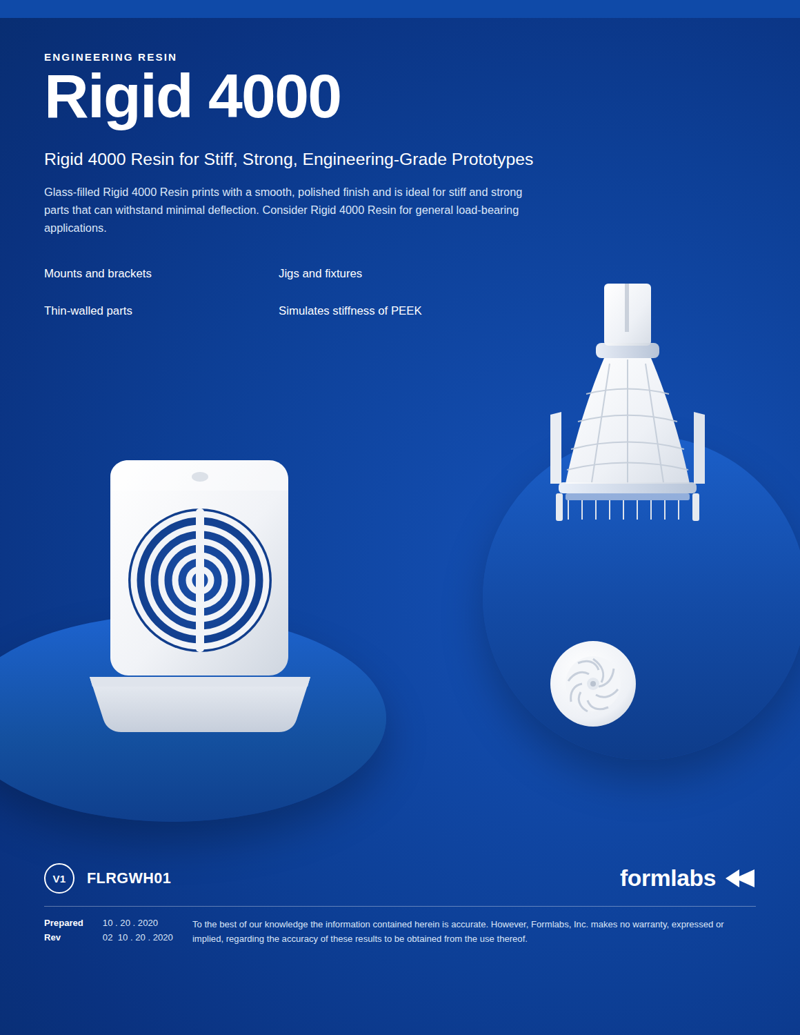Engineering Resin
Rigid 4000
Rigid 4000 Resin for Stiff, Strong, Engineering-Grade Prototypes
Glass-filled Rigid 4000 Resin prints with a smooth, polished finish and is ideal for stiff and strong parts that can withstand minimal deflection. Consider Rigid 4000 Resin for general load-bearing applications.
Mounts and brackets
Jigs and fixtures
Thin-walled parts
Simulates stiffness of PEEK
V1 FLRGWH01
formlabs
Prepared 10 . 20 . 2020 Rev 02 10 . 20 . 2020
To the best of our knowledge the information contained herein is accurate. However, Formlabs, Inc. makes no warranty, expressed or implied, regarding the accuracy of these results to be obtained from the use thereof.